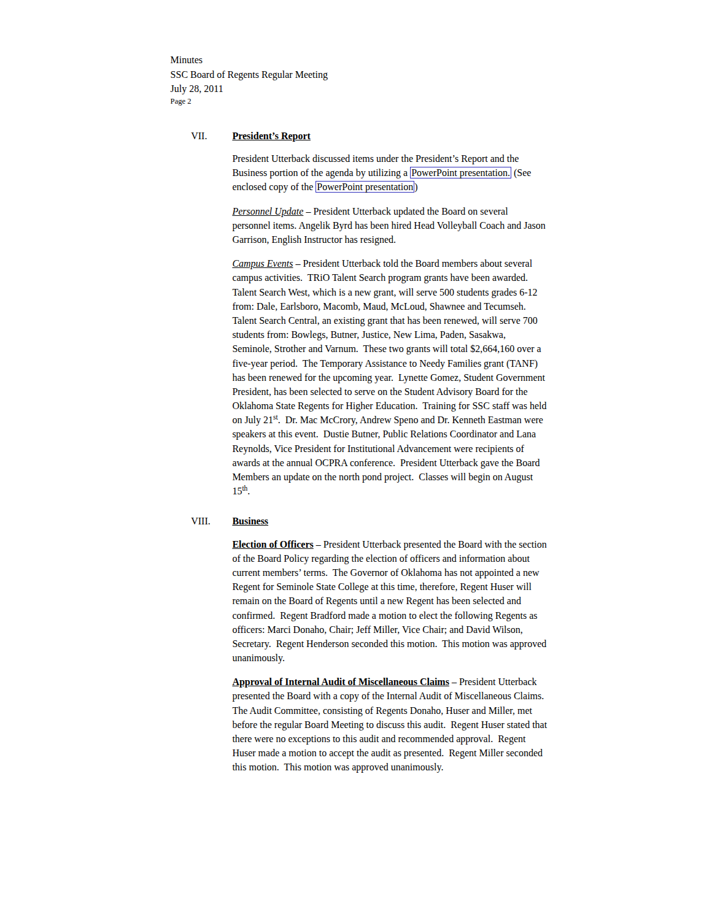Minutes SSC Board of Regents Regular Meeting July 28, 2011 Page 2
VII.
President’s Report
President Utterback discussed items under the President’s Report and the Business portion of the agenda by utilizing a PowerPoint presentation. (See enclosed copy of the PowerPoint presentation)
Personnel Update – President Utterback updated the Board on several personnel items. Angelik Byrd has been hired Head Volleyball Coach and Jason Garrison, English Instructor has resigned.
Campus Events – President Utterback told the Board members about several campus activities. TRiO Talent Search program grants have been awarded. Talent Search West, which is a new grant, will serve 500 students grades 6-12 from: Dale, Earlsboro, Macomb, Maud, McLoud, Shawnee and Tecumseh. Talent Search Central, an existing grant that has been renewed, will serve 700 students from: Bowlegs, Butner, Justice, New Lima, Paden, Sasakwa, Seminole, Strother and Varnum. These two grants will total $2,664,160 over a five-year period. The Temporary Assistance to Needy Families grant (TANF) has been renewed for the upcoming year. Lynette Gomez, Student Government President, has been selected to serve on the Student Advisory Board for the Oklahoma State Regents for Higher Education. Training for SSC staff was held on July 21st. Dr. Mac McCrory, Andrew Speno and Dr. Kenneth Eastman were speakers at this event. Dustie Butner, Public Relations Coordinator and Lana Reynolds, Vice President for Institutional Advancement were recipients of awards at the annual OCPRA conference. President Utterback gave the Board Members an update on the north pond project. Classes will begin on August 15th.
VIII.
Business
Election of Officers – President Utterback presented the Board with the section of the Board Policy regarding the election of officers and information about current members’ terms. The Governor of Oklahoma has not appointed a new Regent for Seminole State College at this time, therefore, Regent Huser will remain on the Board of Regents until a new Regent has been selected and confirmed. Regent Bradford made a motion to elect the following Regents as officers: Marci Donaho, Chair; Jeff Miller, Vice Chair; and David Wilson, Secretary. Regent Henderson seconded this motion. This motion was approved unanimously.
Approval of Internal Audit of Miscellaneous Claims – President Utterback presented the Board with a copy of the Internal Audit of Miscellaneous Claims. The Audit Committee, consisting of Regents Donaho, Huser and Miller, met before the regular Board Meeting to discuss this audit. Regent Huser stated that there were no exceptions to this audit and recommended approval. Regent Huser made a motion to accept the audit as presented. Regent Miller seconded this motion. This motion was approved unanimously.